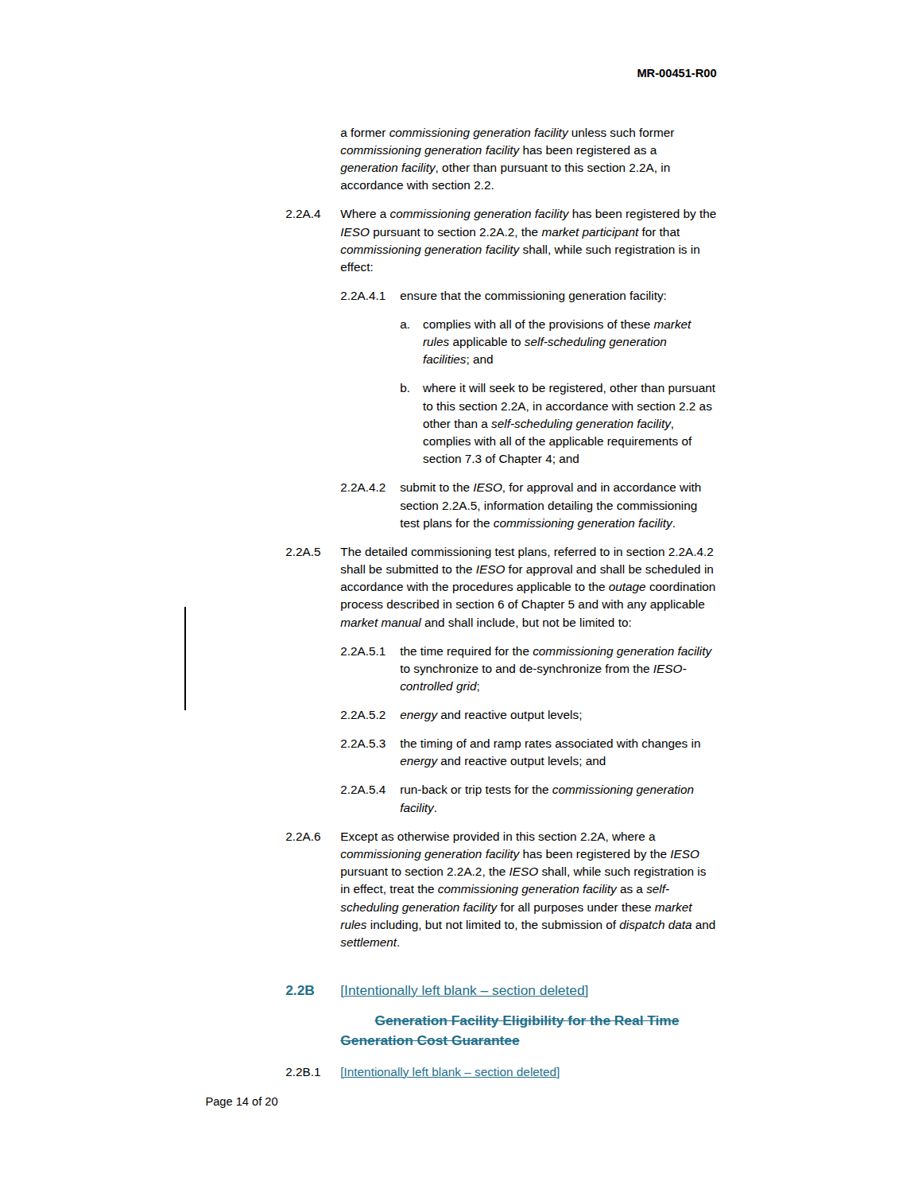MR-00451-R00
a former commissioning generation facility unless such former commissioning generation facility has been registered as a generation facility, other than pursuant to this section 2.2A, in accordance with section 2.2.
2.2A.4
Where a commissioning generation facility has been registered by the IESO pursuant to section 2.2A.2, the market participant for that commissioning generation facility shall, while such registration is in effect:
2.2A.4.1
ensure that the commissioning generation facility:
a.
complies with all of the provisions of these market rules applicable to self-scheduling generation facilities; and
b.
where it will seek to be registered, other than pursuant to this section 2.2A, in accordance with section 2.2 as other than a self-scheduling generation facility, complies with all of the applicable requirements of section 7.3 of Chapter 4; and
2.2A.4.2
submit to the IESO, for approval and in accordance with section 2.2A.5, information detailing the commissioning test plans for the commissioning generation facility.
2.2A.5
The detailed commissioning test plans, referred to in section 2.2A.4.2 shall be submitted to the IESO for approval and shall be scheduled in accordance with the procedures applicable to the outage coordination process described in section 6 of Chapter 5 and with any applicable market manual and shall include, but not be limited to:
2.2A.5.1
the time required for the commissioning generation facility to synchronize to and de-synchronize from the IESO-controlled grid;
2.2A.5.2
energy and reactive output levels;
2.2A.5.3
the timing of and ramp rates associated with changes in energy and reactive output levels; and
2.2A.5.4
run-back or trip tests for the commissioning generation facility.
2.2A.6
Except as otherwise provided in this section 2.2A, where a commissioning generation facility has been registered by the IESO pursuant to section 2.2A.2, the IESO shall, while such registration is in effect, treat the commissioning generation facility as a self-scheduling generation facility for all purposes under these market rules including, but not limited to, the submission of dispatch data and settlement.
2.2B
[Intentionally left blank – section deleted]
Generation Facility Eligibility for the Real Time Generation Cost Guarantee
2.2B.1
[Intentionally left blank – section deleted]
Page 14 of 20